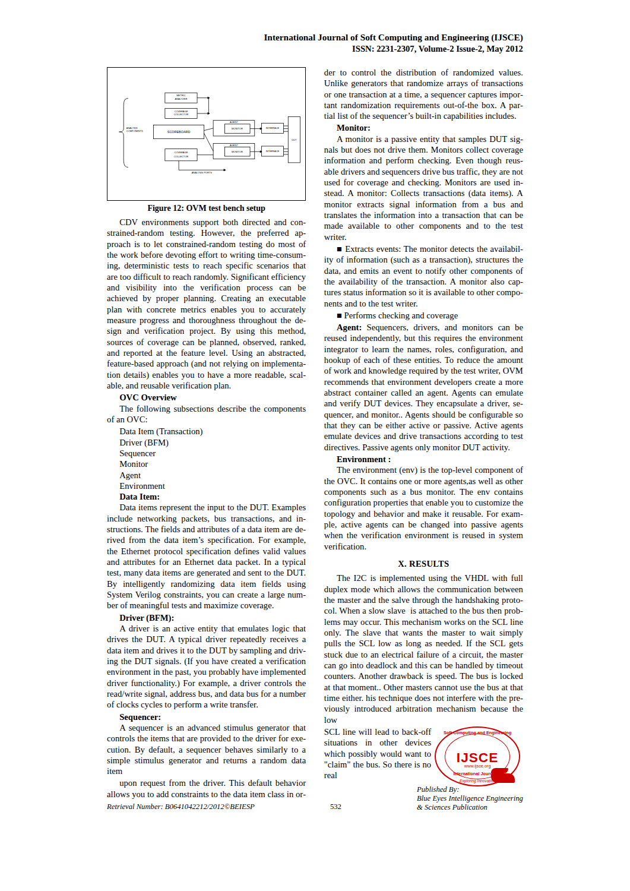International Journal of Soft Computing and Engineering (IJSCE)
ISSN: 2231-2307, Volume-2 Issue-2, May 2012
METRIC ANALYZER COVERAGE COLLECTOR SCOREBOARD COVERAGE COLLECTOR AGENT MONITOR AGENT MONITOR INTERFACE INTERFACE DUT ANALYSIS PORTS ANALYSIS COMPONENTS
Figure 12: OVM test bench setup
CDV environments support both directed and constrained-random testing. However, the preferred approach is to let constrained-random testing do most of the work before devoting effort to writing time-consuming, deterministic tests to reach specific scenarios that are too difficult to reach randomly. Significant efficiency and visibility into the verification process can be achieved by proper planning. Creating an executable plan with concrete metrics enables you to accurately measure progress and thoroughness throughout the design and verification project. By using this method, sources of coverage can be planned, observed, ranked, and reported at the feature level. Using an abstracted, feature-based approach (and not relying on implementation details) enables you to have a more readable, scalable, and reusable verification plan.
OVC Overview
The following subsections describe the components of an OVC:
Data Item (Transaction)
Driver (BFM)
Sequencer
Monitor
Agent
Environment
Data Item:
Data items represent the input to the DUT. Examples include networking packets, bus transactions, and instructions. The fields and attributes of a data item are derived from the data item’s specification. For example, the Ethernet protocol specification defines valid values and attributes for an Ethernet data packet. In a typical test, many data items are generated and sent to the DUT. By intelligently randomizing data item fields using System Verilog constraints, you can create a large number of meaningful tests and maximize coverage.
Driver (BFM):
A driver is an active entity that emulates logic that drives the DUT. A typical driver repeatedly receives a data item and drives it to the DUT by sampling and driving the DUT signals. (If you have created a verification environment in the past, you probably have implemented driver functionality.) For example, a driver controls the read/write signal, address bus, and data bus for a number of clocks cycles to perform a write transfer.
Sequencer:
A sequencer is an advanced stimulus generator that controls the items that are provided to the driver for execution. By default, a sequencer behaves similarly to a simple stimulus generator and returns a random data item
upon request from the driver. This default behavior allows you to add constraints to the data item class in order to control the distribution of randomized values. Unlike generators that randomize arrays of transactions or one transaction at a time, a sequencer captures important randomization requirements out-of-the box. A partial list of the sequencer’s built-in capabilities includes.
Monitor:
A monitor is a passive entity that samples DUT signals but does not drive them. Monitors collect coverage information and perform checking. Even though reusable drivers and sequencers drive bus traffic, they are not used for coverage and checking. Monitors are used instead. A monitor: Collects transactions (data items). A monitor extracts signal information from a bus and translates the information into a transaction that can be made available to other components and to the test writer.
■ Extracts events: The monitor detects the availability of information (such as a transaction), structures the data, and emits an event to notify other components of the availability of the transaction. A monitor also captures status information so it is available to other components and to the test writer.
■ Performs checking and coverage
Agent: Sequencers, drivers, and monitors can be reused independently, but this requires the environment integrator to learn the names, roles, configuration, and hookup of each of these entities. To reduce the amount of work and knowledge required by the test writer, OVM recommends that environment developers create a more abstract container called an agent. Agents can emulate and verify DUT devices. They encapsulate a driver, sequencer, and monitor.. Agents should be configurable so that they can be either active or passive. Active agents emulate devices and drive transactions according to test directives. Passive agents only monitor DUT activity.
Environment :
The environment (env) is the top-level component of the OVC. It contains one or more agents,as well as other components such as a bus monitor. The env contains configuration properties that enable you to customize the topology and behavior and make it reusable. For example, active agents can be changed into passive agents when the verification environment is reused in system verification.
X. RESULTS
The I2C is implemented using the VHDL with full duplex mode which allows the communication between the master and the salve through the handshaking protocol. When a slow slave is attached to the bus then problems may occur. This mechanism works on the SCL line only. The slave that wants the master to wait simply pulls the SCL low as long as needed. If the SCL gets stuck due to an electrical failure of a circuit, the master can go into deadlock and this can be handled by timeout counters. Another drawback is speed. The bus is locked at that moment.. Other masters cannot use the bus at that time either. his technique does not interfere with the previously introduced arbitration mechanism because the low
Soft Computing and Engineering
IJSCE
www.ijsce.org
International Journal of
Exploring Innovation
SCL line will lead to back-off situations in other devices which possibly would want to "claim" the bus. So there is no real
Retrieval Number: B0641042212/2012©BEIESP
532
Published By:
Blue Eyes Intelligence Engineering
& Sciences Publication